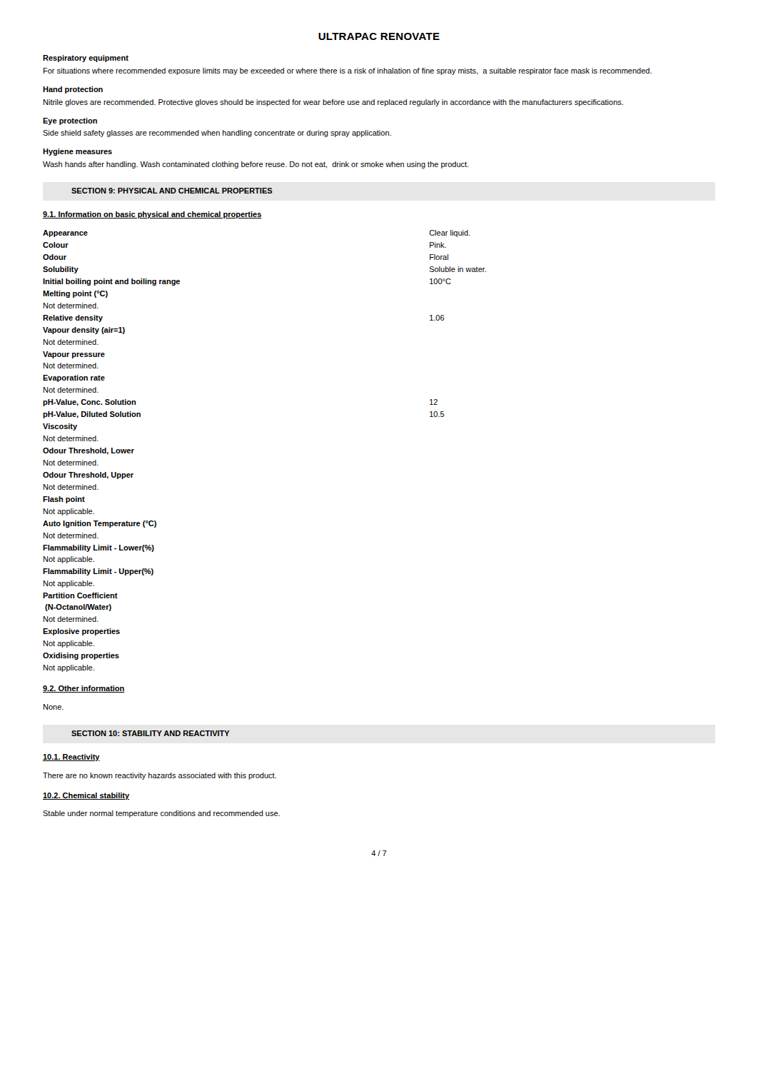ULTRAPAC RENOVATE
Respiratory equipment
For situations where recommended exposure limits may be exceeded or where there is a risk of inhalation of fine spray mists, a suitable respirator face mask is recommended.
Hand protection
Nitrile gloves are recommended. Protective gloves should be inspected for wear before use and replaced regularly in accordance with the manufacturers specifications.
Eye protection
Side shield safety glasses are recommended when handling concentrate or during spray application.
Hygiene measures
Wash hands after handling. Wash contaminated clothing before reuse. Do not eat, drink or smoke when using the product.
SECTION 9: PHYSICAL AND CHEMICAL PROPERTIES
9.1. Information on basic physical and chemical properties
| Appearance | Clear liquid. |
| Colour | Pink. |
| Odour | Floral |
| Solubility | Soluble in water. |
| Initial boiling point and boiling range | 100°C |
| Melting point (°C) | |
| Not determined. | |
| Relative density | 1.06 |
| Vapour density (air=1) | |
| Not determined. | |
| Vapour pressure | |
| Not determined. | |
| Evaporation rate | |
| Not determined. | |
| pH-Value, Conc. Solution | 12 |
| pH-Value, Diluted Solution | 10.5 |
| Viscosity | |
| Not determined. | |
| Odour Threshold, Lower | |
| Not determined. | |
| Odour Threshold, Upper | |
| Not determined. | |
| Flash point | |
| Not applicable. | |
| Auto Ignition Temperature (°C) | |
| Not determined. | |
| Flammability Limit - Lower(%) | |
| Not applicable. | |
| Flammability Limit - Upper(%) | |
| Not applicable. | |
| Partition Coefficient (N-Octanol/Water) | |
| Not determined. | |
| Explosive properties | |
| Not applicable. | |
| Oxidising properties | |
| Not applicable. | |
9.2. Other information
None.
SECTION 10: STABILITY AND REACTIVITY
10.1. Reactivity
There are no known reactivity hazards associated with this product.
10.2. Chemical stability
Stable under normal temperature conditions and recommended use.
4 / 7